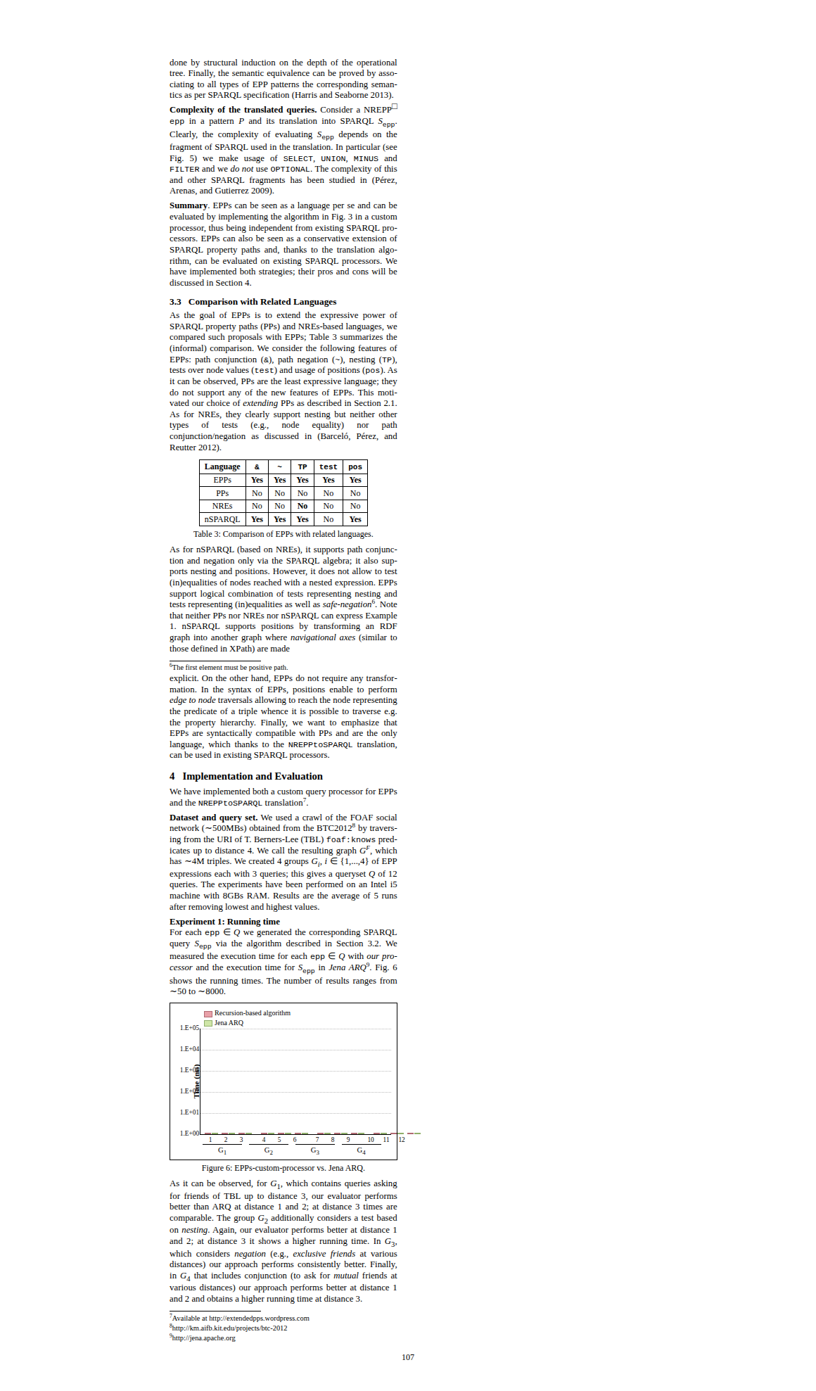done by structural induction on the depth of the operational tree. Finally, the semantic equivalence can be proved by associating to all types of EPP patterns the corresponding semantics as per SPARQL specification (Harris and Seaborne 2013). □
Complexity of the translated queries. Consider a NREPP epp in a pattern P and its translation into SPARQL Sepp. Clearly, the complexity of evaluating Sepp depends on the fragment of SPARQL used in the translation. In particular (see Fig. 5) we make usage of SELECT, UNION, MINUS and FILTER and we do not use OPTIONAL. The complexity of this and other SPARQL fragments has been studied in (Pérez, Arenas, and Gutierrez 2009).
Summary. EPPs can be seen as a language per se and can be evaluated by implementing the algorithm in Fig. 3 in a custom processor, thus being independent from existing SPARQL processors. EPPs can also be seen as a conservative extension of SPARQL property paths and, thanks to the translation algorithm, can be evaluated on existing SPARQL processors. We have implemented both strategies; their pros and cons will be discussed in Section 4.
3.3 Comparison with Related Languages
As the goal of EPPs is to extend the expressive power of SPARQL property paths (PPs) and NREs-based languages, we compared such proposals with EPPs; Table 3 summarizes the (informal) comparison. We consider the following features of EPPs: path conjunction (&), path negation (~), nesting (TP), tests over node values (test) and usage of positions (pos). As it can be observed, PPs are the least expressive language; they do not support any of the new features of EPPs. This motivated our choice of extending PPs as described in Section 2.1. As for NREs, they clearly support nesting but neither other types of tests (e.g., node equality) nor path conjunction/negation as discussed in (Barceló, Pérez, and Reutter 2012).
| Language | & | ~ | TP | test | pos |
| --- | --- | --- | --- | --- | --- |
| EPPs | Yes | Yes | Yes | Yes | Yes |
| PPs | No | No | No | No | No |
| NREs | No | No | No | No | No |
| nSPARQL | Yes | Yes | Yes | No | Yes |
Table 3: Comparison of EPPs with related languages.
As for nSPARQL (based on NREs), it supports path conjunction and negation only via the SPARQL algebra; it also supports nesting and positions. However, it does not allow to test (in)equalities of nodes reached with a nested expression. EPPs support logical combination of tests representing nesting and tests representing (in)equalities as well as safe-negation6. Note that neither PPs nor NREs nor nSPARQL can express Example 1. nSPARQL supports positions by transforming an RDF graph into another graph where navigational axes (similar to those defined in XPath) are made
6The first element must be positive path.
explicit. On the other hand, EPPs do not require any transformation. In the syntax of EPPs, positions enable to perform edge to node traversals allowing to reach the node representing the predicate of a triple whence it is possible to traverse e.g. the property hierarchy. Finally, we want to emphasize that EPPs are syntactically compatible with PPs and are the only language, which thanks to the NREPPtoSPARQL translation, can be used in existing SPARQL processors.
4 Implementation and Evaluation
We have implemented both a custom query processor for EPPs and the NREPPtoSPARQL translation7.
Dataset and query set. We used a crawl of the FOAF social network (∼500MBs) obtained from the BTC20128 by traversing from the URI of T. Berners-Lee (TBL) foaf:knows predicates up to distance 4. We call the resulting graph GF, which has ∼4M triples. We created 4 groups Gi, i ∈ {1,...,4} of EPP expressions each with 3 queries; this gives a queryset Q of 12 queries. The experiments have been performed on an Intel i5 machine with 8GBs RAM. Results are the average of 5 runs after removing lowest and highest values.
Experiment 1: Running time
For each epp ∈ Q we generated the corresponding SPARQL query Sepp via the algorithm described in Section 3.2. We measured the execution time for each epp ∈ Q with our processor and the execution time for Sepp in Jena ARQ9. Fig. 6 shows the running times. The number of results ranges from ∼50 to ∼8000.
Recursion-based algorithm
Jena ARQ
Time (ms)
1.E+05 1.E+04 1.E+03 1.E+02 1.E+01 1.E+00
1
2
3
4
5
6
7
8
9
10
11
12
G1
G2
G3
G4
Figure 6: EPPs-custom-processor vs. Jena ARQ.
As it can be observed, for G1, which contains queries asking for friends of TBL up to distance 3, our evaluator performs better than ARQ at distance 1 and 2; at distance 3 times are comparable. The group G2 additionally considers a test based on nesting. Again, our evaluator performs better at distance 1 and 2; at distance 3 it shows a higher running time. In G3, which considers negation (e.g., exclusive friends at various distances) our approach performs consistently better. Finally, in G4 that includes conjunction (to ask for mutual friends at various distances) our approach performs better at distance 1 and 2 and obtains a higher running time at distance 3.
7Available at http://extendedpps.wordpress.com
8http://km.aifb.kit.edu/projects/btc-2012
9http://jena.apache.org
107